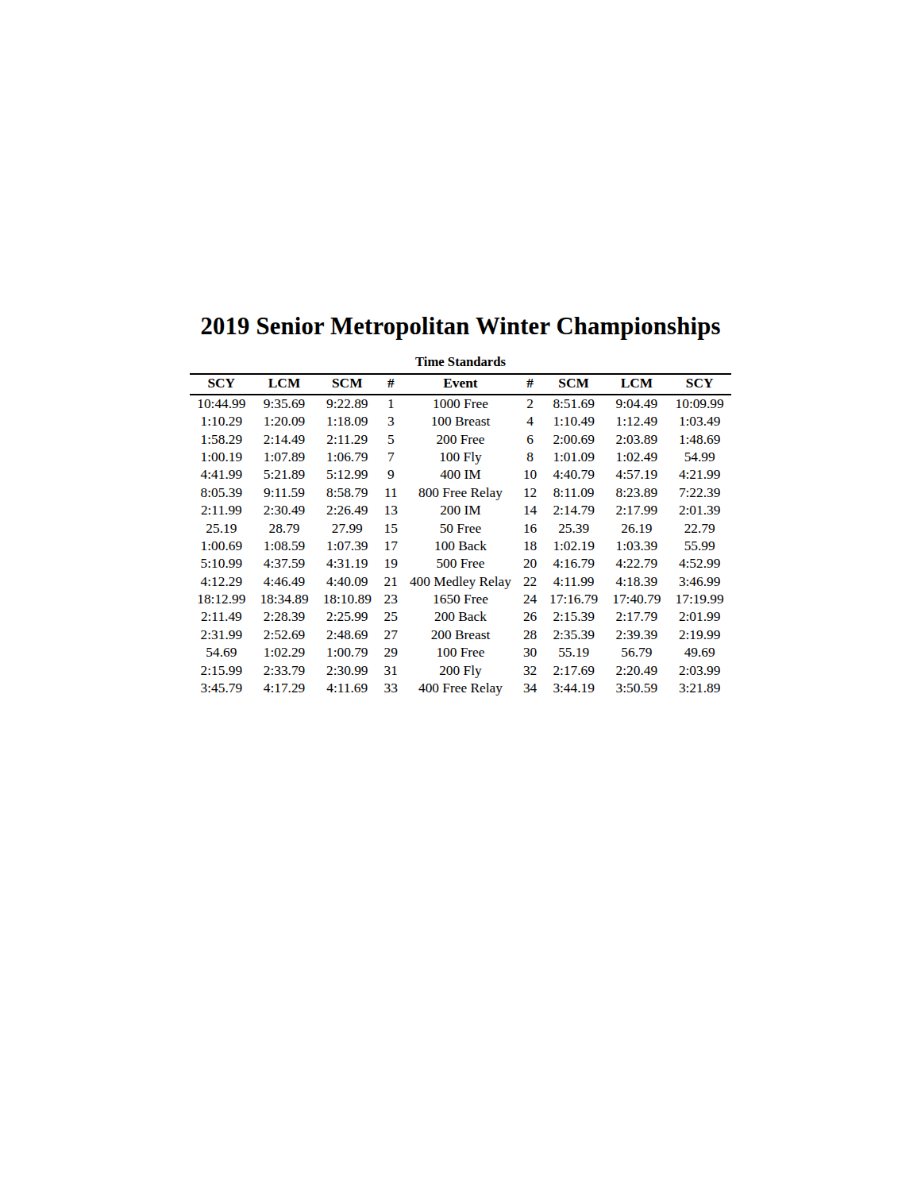2019 Senior Metropolitan Winter Championships
Time Standards
| SCY | LCM | SCM | # | Event | # | SCM | LCM | SCY |
| --- | --- | --- | --- | --- | --- | --- | --- | --- |
| 10:44.99 | 9:35.69 | 9:22.89 | 1 | 1000 Free | 2 | 8:51.69 | 9:04.49 | 10:09.99 |
| 1:10.29 | 1:20.09 | 1:18.09 | 3 | 100 Breast | 4 | 1:10.49 | 1:12.49 | 1:03.49 |
| 1:58.29 | 2:14.49 | 2:11.29 | 5 | 200 Free | 6 | 2:00.69 | 2:03.89 | 1:48.69 |
| 1:00.19 | 1:07.89 | 1:06.79 | 7 | 100 Fly | 8 | 1:01.09 | 1:02.49 | 54.99 |
| 4:41.99 | 5:21.89 | 5:12.99 | 9 | 400 IM | 10 | 4:40.79 | 4:57.19 | 4:21.99 |
| 8:05.39 | 9:11.59 | 8:58.79 | 11 | 800 Free Relay | 12 | 8:11.09 | 8:23.89 | 7:22.39 |
| 2:11.99 | 2:30.49 | 2:26.49 | 13 | 200 IM | 14 | 2:14.79 | 2:17.99 | 2:01.39 |
| 25.19 | 28.79 | 27.99 | 15 | 50 Free | 16 | 25.39 | 26.19 | 22.79 |
| 1:00.69 | 1:08.59 | 1:07.39 | 17 | 100 Back | 18 | 1:02.19 | 1:03.39 | 55.99 |
| 5:10.99 | 4:37.59 | 4:31.19 | 19 | 500 Free | 20 | 4:16.79 | 4:22.79 | 4:52.99 |
| 4:12.29 | 4:46.49 | 4:40.09 | 21 | 400 Medley Relay | 22 | 4:11.99 | 4:18.39 | 3:46.99 |
| 18:12.99 | 18:34.89 | 18:10.89 | 23 | 1650 Free | 24 | 17:16.79 | 17:40.79 | 17:19.99 |
| 2:11.49 | 2:28.39 | 2:25.99 | 25 | 200 Back | 26 | 2:15.39 | 2:17.79 | 2:01.99 |
| 2:31.99 | 2:52.69 | 2:48.69 | 27 | 200 Breast | 28 | 2:35.39 | 2:39.39 | 2:19.99 |
| 54.69 | 1:02.29 | 1:00.79 | 29 | 100 Free | 30 | 55.19 | 56.79 | 49.69 |
| 2:15.99 | 2:33.79 | 2:30.99 | 31 | 200 Fly | 32 | 2:17.69 | 2:20.49 | 2:03.99 |
| 3:45.79 | 4:17.29 | 4:11.69 | 33 | 400 Free Relay | 34 | 3:44.19 | 3:50.59 | 3:21.89 |